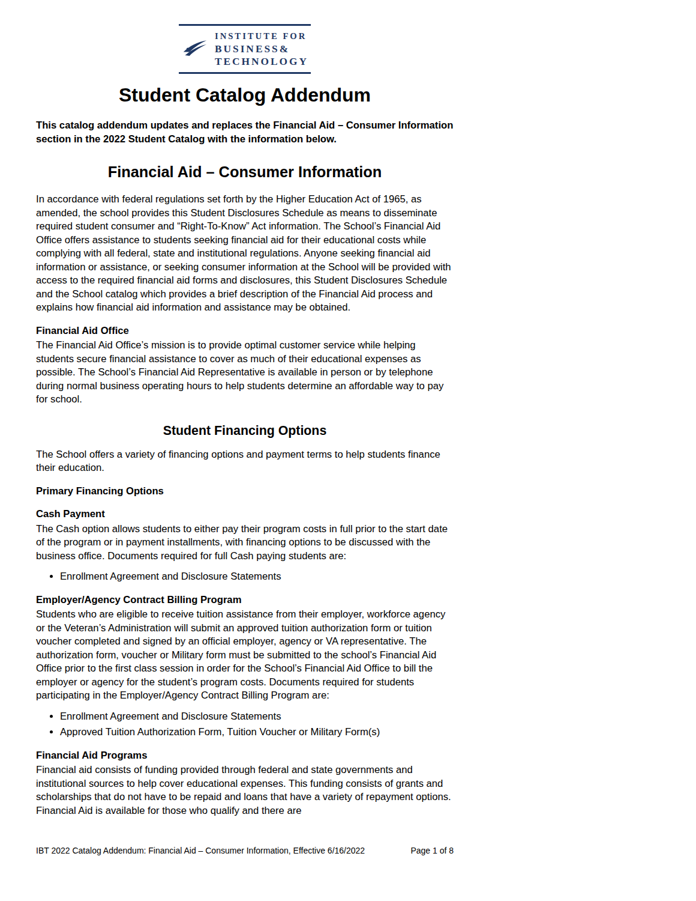INSTITUTE FOR
BUSINESS&
TECHNOLOGY
Student Catalog Addendum
This catalog addendum updates and replaces the Financial Aid – Consumer Information section in the 2022 Student Catalog with the information below.
Financial Aid – Consumer Information
In accordance with federal regulations set forth by the Higher Education Act of 1965, as amended, the school provides this Student Disclosures Schedule as means to disseminate required student consumer and “Right-To-Know” Act information. The School’s Financial Aid Office offers assistance to students seeking financial aid for their educational costs while complying with all federal, state and institutional regulations. Anyone seeking financial aid information or assistance, or seeking consumer information at the School will be provided with access to the required financial aid forms and disclosures, this Student Disclosures Schedule and the School catalog which provides a brief description of the Financial Aid process and explains how financial aid information and assistance may be obtained.
Financial Aid Office
The Financial Aid Office’s mission is to provide optimal customer service while helping students secure financial assistance to cover as much of their educational expenses as possible. The School’s Financial Aid Representative is available in person or by telephone during normal business operating hours to help students determine an affordable way to pay for school.
Student Financing Options
The School offers a variety of financing options and payment terms to help students finance their education.
Primary Financing Options
Cash Payment
The Cash option allows students to either pay their program costs in full prior to the start date of the program or in payment installments, with financing options to be discussed with the business office. Documents required for full Cash paying students are:
Enrollment Agreement and Disclosure Statements
Employer/Agency Contract Billing Program
Students who are eligible to receive tuition assistance from their employer, workforce agency or the Veteran’s Administration will submit an approved tuition authorization form or tuition voucher completed and signed by an official employer, agency or VA representative. The authorization form, voucher or Military form must be submitted to the school’s Financial Aid Office prior to the first class session in order for the School’s Financial Aid Office to bill the employer or agency for the student’s program costs. Documents required for students participating in the Employer/Agency Contract Billing Program are:
Enrollment Agreement and Disclosure Statements
Approved Tuition Authorization Form, Tuition Voucher or Military Form(s)
Financial Aid Programs
Financial aid consists of funding provided through federal and state governments and institutional sources to help cover educational expenses. This funding consists of grants and scholarships that do not have to be repaid and loans that have a variety of repayment options. Financial Aid is available for those who qualify and there are
IBT 2022 Catalog Addendum: Financial Aid – Consumer Information, Effective 6/16/2022 Page 1 of 8